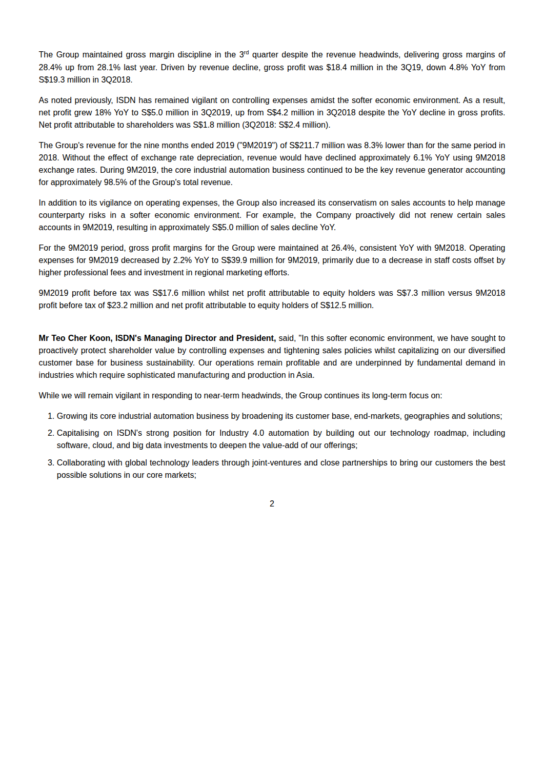The Group maintained gross margin discipline in the 3rd quarter despite the revenue headwinds, delivering gross margins of 28.4% up from 28.1% last year. Driven by revenue decline, gross profit was $18.4 million in the 3Q19, down 4.8% YoY from S$19.3 million in 3Q2018.
As noted previously, ISDN has remained vigilant on controlling expenses amidst the softer economic environment. As a result, net profit grew 18% YoY to S$5.0 million in 3Q2019, up from S$4.2 million in 3Q2018 despite the YoY decline in gross profits. Net profit attributable to shareholders was S$1.8 million (3Q2018: S$2.4 million).
The Group's revenue for the nine months ended 2019 ("9M2019") of S$211.7 million was 8.3% lower than for the same period in 2018. Without the effect of exchange rate depreciation, revenue would have declined approximately 6.1% YoY using 9M2018 exchange rates. During 9M2019, the core industrial automation business continued to be the key revenue generator accounting for approximately 98.5% of the Group's total revenue.
In addition to its vigilance on operating expenses, the Group also increased its conservatism on sales accounts to help manage counterparty risks in a softer economic environment. For example, the Company proactively did not renew certain sales accounts in 9M2019, resulting in approximately S$5.0 million of sales decline YoY.
For the 9M2019 period, gross profit margins for the Group were maintained at 26.4%, consistent YoY with 9M2018. Operating expenses for 9M2019 decreased by 2.2% YoY to S$39.9 million for 9M2019, primarily due to a decrease in staff costs offset by higher professional fees and investment in regional marketing efforts.
9M2019 profit before tax was S$17.6 million whilst net profit attributable to equity holders was S$7.3 million versus 9M2018 profit before tax of $23.2 million and net profit attributable to equity holders of S$12.5 million.
Mr Teo Cher Koon, ISDN's Managing Director and President, said, "In this softer economic environment, we have sought to proactively protect shareholder value by controlling expenses and tightening sales policies whilst capitalizing on our diversified customer base for business sustainability. Our operations remain profitable and are underpinned by fundamental demand in industries which require sophisticated manufacturing and production in Asia.
While we will remain vigilant in responding to near-term headwinds, the Group continues its long-term focus on:
Growing its core industrial automation business by broadening its customer base, end-markets, geographies and solutions;
Capitalising on ISDN's strong position for Industry 4.0 automation by building out our technology roadmap, including software, cloud, and big data investments to deepen the value-add of our offerings;
Collaborating with global technology leaders through joint-ventures and close partnerships to bring our customers the best possible solutions in our core markets;
2